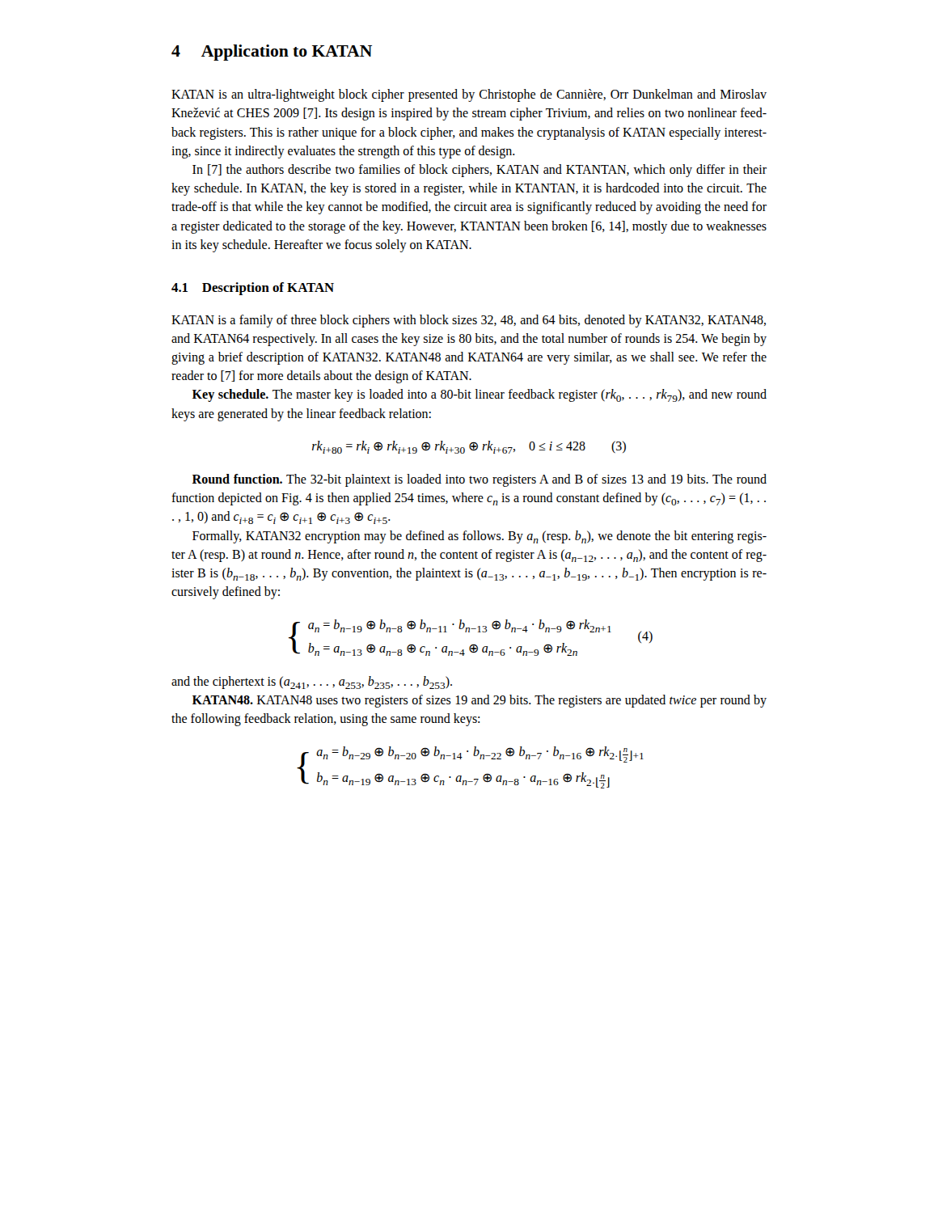4 Application to KATAN
KATAN is an ultra-lightweight block cipher presented by Christophe de Cannière, Orr Dunkelman and Miroslav Knežević at CHES 2009 [7]. Its design is inspired by the stream cipher Trivium, and relies on two nonlinear feedback registers. This is rather unique for a block cipher, and makes the cryptanalysis of KATAN especially interesting, since it indirectly evaluates the strength of this type of design.
In [7] the authors describe two families of block ciphers, KATAN and KTANTAN, which only differ in their key schedule. In KATAN, the key is stored in a register, while in KTANTAN, it is hardcoded into the circuit. The trade-off is that while the key cannot be modified, the circuit area is significantly reduced by avoiding the need for a register dedicated to the storage of the key. However, KTANTAN been broken [6, 14], mostly due to weaknesses in its key schedule. Hereafter we focus solely on KATAN.
4.1 Description of KATAN
KATAN is a family of three block ciphers with block sizes 32, 48, and 64 bits, denoted by KATAN32, KATAN48, and KATAN64 respectively. In all cases the key size is 80 bits, and the total number of rounds is 254. We begin by giving a brief description of KATAN32. KATAN48 and KATAN64 are very similar, as we shall see. We refer the reader to [7] for more details about the design of KATAN.
Key schedule. The master key is loaded into a 80-bit linear feedback register (rk0, . . . , rk79), and new round keys are generated by the linear feedback relation:
rki+80 = rki ⊕ rki+19 ⊕ rki+30 ⊕ rki+67, 0 ≤ i ≤ 428
(3)
Round function. The 32-bit plaintext is loaded into two registers A and B of sizes 13 and 19 bits. The round function depicted on Fig. 4 is then applied 254 times, where cn is a round constant defined by (c0, . . . , c7) = (1, . . . , 1, 0) and ci+8 = ci ⊕ ci+1 ⊕ ci+3 ⊕ ci+5.
Formally, KATAN32 encryption may be defined as follows. By an (resp. bn), we denote the bit entering register A (resp. B) at round n. Hence, after round n, the content of register A is (an−12, . . . , an), and the content of register B is (bn−18, . . . , bn). By convention, the plaintext is (a−13, . . . , a−1, b−19, . . . , b−1). Then encryption is recursively defined by:
{ an = bn−19 ⊕ bn−8 ⊕ bn−11 · bn−13 ⊕ bn−4 · bn−9 ⊕ rk2n+1 bn = an−13 ⊕ an−8 ⊕ cn · an−4 ⊕ an−6 · an−9 ⊕ rk2n
(4)
and the ciphertext is (a241, . . . , a253, b235, . . . , b253).
KATAN48. KATAN48 uses two registers of sizes 19 and 29 bits. The registers are updated twice per round by the following feedback relation, using the same round keys:
{ an = bn−29 ⊕ bn−20 ⊕ bn−14 · bn−22 ⊕ bn−7 · bn−16 ⊕ rk2·⌊n 2⌋+1 bn = an−19 ⊕ an−13 ⊕ cn · an−7 ⊕ an−8 · an−16 ⊕ rk2·⌊n 2⌋